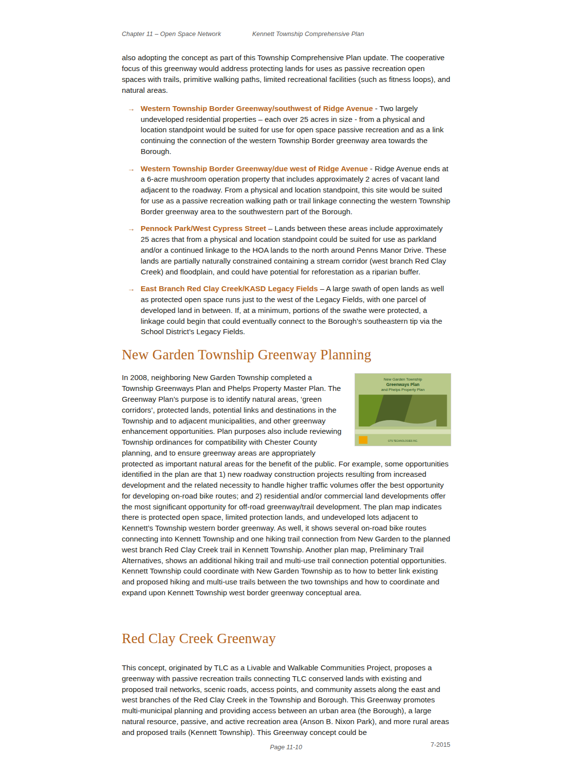Chapter 11 – Open Space Network Kennett Township Comprehensive Plan
also adopting the concept as part of this Township Comprehensive Plan update. The cooperative focus of this greenway would address protecting lands for uses as passive recreation open spaces with trails, primitive walking paths, limited recreational facilities (such as fitness loops), and natural areas.
Western Township Border Greenway/southwest of Ridge Avenue - Two largely undeveloped residential properties – each over 25 acres in size - from a physical and location standpoint would be suited for use for open space passive recreation and as a link continuing the connection of the western Township Border greenway area towards the Borough.
Western Township Border Greenway/due west of Ridge Avenue - Ridge Avenue ends at a 6-acre mushroom operation property that includes approximately 2 acres of vacant land adjacent to the roadway. From a physical and location standpoint, this site would be suited for use as a passive recreation walking path or trail linkage connecting the western Township Border greenway area to the southwestern part of the Borough.
Pennock Park/West Cypress Street – Lands between these areas include approximately 25 acres that from a physical and location standpoint could be suited for use as parkland and/or a continued linkage to the HOA lands to the north around Penns Manor Drive. These lands are partially naturally constrained containing a stream corridor (west branch Red Clay Creek) and floodplain, and could have potential for reforestation as a riparian buffer.
East Branch Red Clay Creek/KASD Legacy Fields – A large swath of open lands as well as protected open space runs just to the west of the Legacy Fields, with one parcel of developed land in between. If, at a minimum, portions of the swathe were protected, a linkage could begin that could eventually connect to the Borough’s southeastern tip via the School District’s Legacy Fields.
New Garden Township Greenway Planning
In 2008, neighboring New Garden Township completed a Township Greenways Plan and Phelps Property Master Plan. The Greenway Plan’s purpose is to identify natural areas, ‘green corridors’, protected lands, potential links and destinations in the Township and to adjacent municipalities, and other greenway enhancement opportunities. Plan purposes also include reviewing Township ordinances for compatibility with Chester County planning, and to ensure greenway areas are appropriately protected as important natural areas for the benefit of the public. For example, some opportunities identified in the plan are that 1) new roadway construction projects resulting from increased development and the related necessity to handle higher traffic volumes offer the best opportunity for developing on-road bike routes; and 2) residential and/or commercial land developments offer the most significant opportunity for off-road greenway/trail development. The plan map indicates there is protected open space, limited protection lands, and undeveloped lots adjacent to Kennett’s Township western border greenway. As well, it shows several on-road bike routes connecting into Kennett Township and one hiking trail connection from New Garden to the planned west branch Red Clay Creek trail in Kennett Township. Another plan map, Preliminary Trail Alternatives, shows an additional hiking trail and multi-use trail connection potential opportunities. Kennett Township could coordinate with New Garden Township as to how to better link existing and proposed hiking and multi-use trails between the two townships and how to coordinate and expand upon Kennett Township west border greenway conceptual area.
Red Clay Creek Greenway
This concept, originated by TLC as a Livable and Walkable Communities Project, proposes a greenway with passive recreation trails connecting TLC conserved lands with existing and proposed trail networks, scenic roads, access points, and community assets along the east and west branches of the Red Clay Creek in the Township and Borough. This Greenway promotes multi-municipal planning and providing access between an urban area (the Borough), a large natural resource, passive, and active recreation area (Anson B. Nixon Park), and more rural areas and proposed trails (Kennett Township). This Greenway concept could be
Page 11-10
7-2015